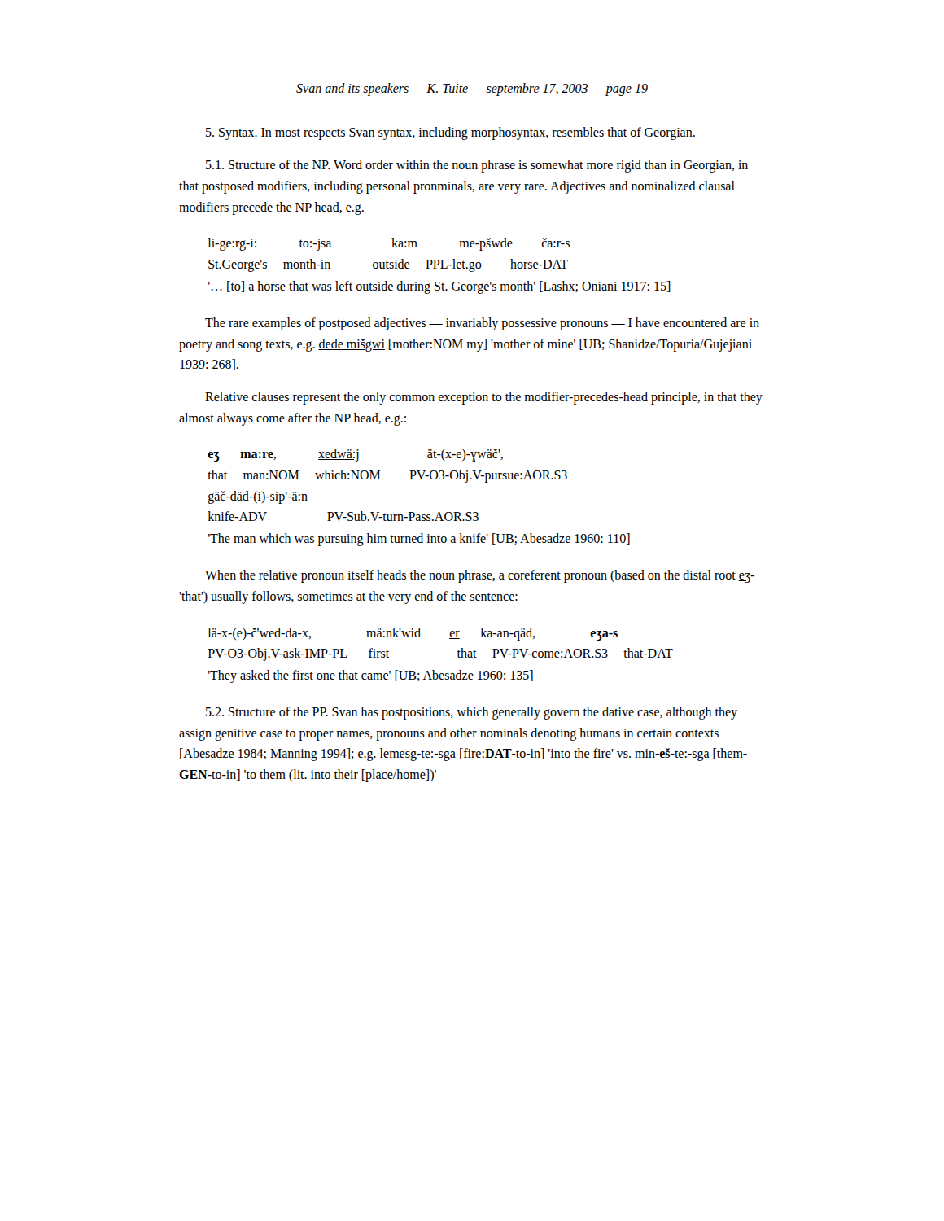Svan and its speakers — K. Tuite — septembre 17, 2003 — page 19
5. Syntax. In most respects Svan syntax, including morphosyntax, resembles that of Georgian.
5.1. Structure of the NP. Word order within the noun phrase is somewhat more rigid than in Georgian, in that postposed modifiers, including personal pronminals, are very rare. Adjectives and nominalized clausal modifiers precede the NP head, e.g.
li-ge:rg-i: to:-jsa ka:m me-pšwde ča:r-s
St.George's month-in outside PPL-let.go horse-DAT
'… [to] a horse that was left outside during St. George's month' [Lashx; Oniani 1917: 15]
The rare examples of postposed adjectives — invariably possessive pronouns — I have encountered are in poetry and song texts, e.g. dede mišgwi [mother:NOM my] 'mother of mine' [UB; Shanidze/Topuria/Gujejiani 1939: 268].
Relative clauses represent the only common exception to the modifier-precedes-head principle, in that they almost always come after the NP head, e.g.:
eʒ ma:re, xedwä:j ät-(x-e)-ɣwäč',
that man:NOM which:NOM PV-O3-Obj.V-pursue:AOR.S3
gäč-däd-(i)-sip'-ä:n
knife-ADV PV-Sub.V-turn-Pass.AOR.S3
'The man which was pursuing him turned into a knife' [UB; Abesadze 1960: 110]
When the relative pronoun itself heads the noun phrase, a coreferent pronoun (based on the distal root eʒ- 'that') usually follows, sometimes at the very end of the sentence:
lä-x-(e)-č'wed-da-x, mä:nk'wid er ka-an-qäd, eʒa-s
PV-O3-Obj.V-ask-IMP-PL first that PV-PV-come:AOR.S3 that-DAT
'They asked the first one that came' [UB; Abesadze 1960: 135]
5.2. Structure of the PP. Svan has postpositions, which generally govern the dative case, although they assign genitive case to proper names, pronouns and other nominals denoting humans in certain contexts [Abesadze 1984; Manning 1994]; e.g. lemesg-te:-sga [fire:DAT-to-in] 'into the fire' vs. min-eš-te:-sga [them-GEN-to-in] 'to them (lit. into their [place/home])'